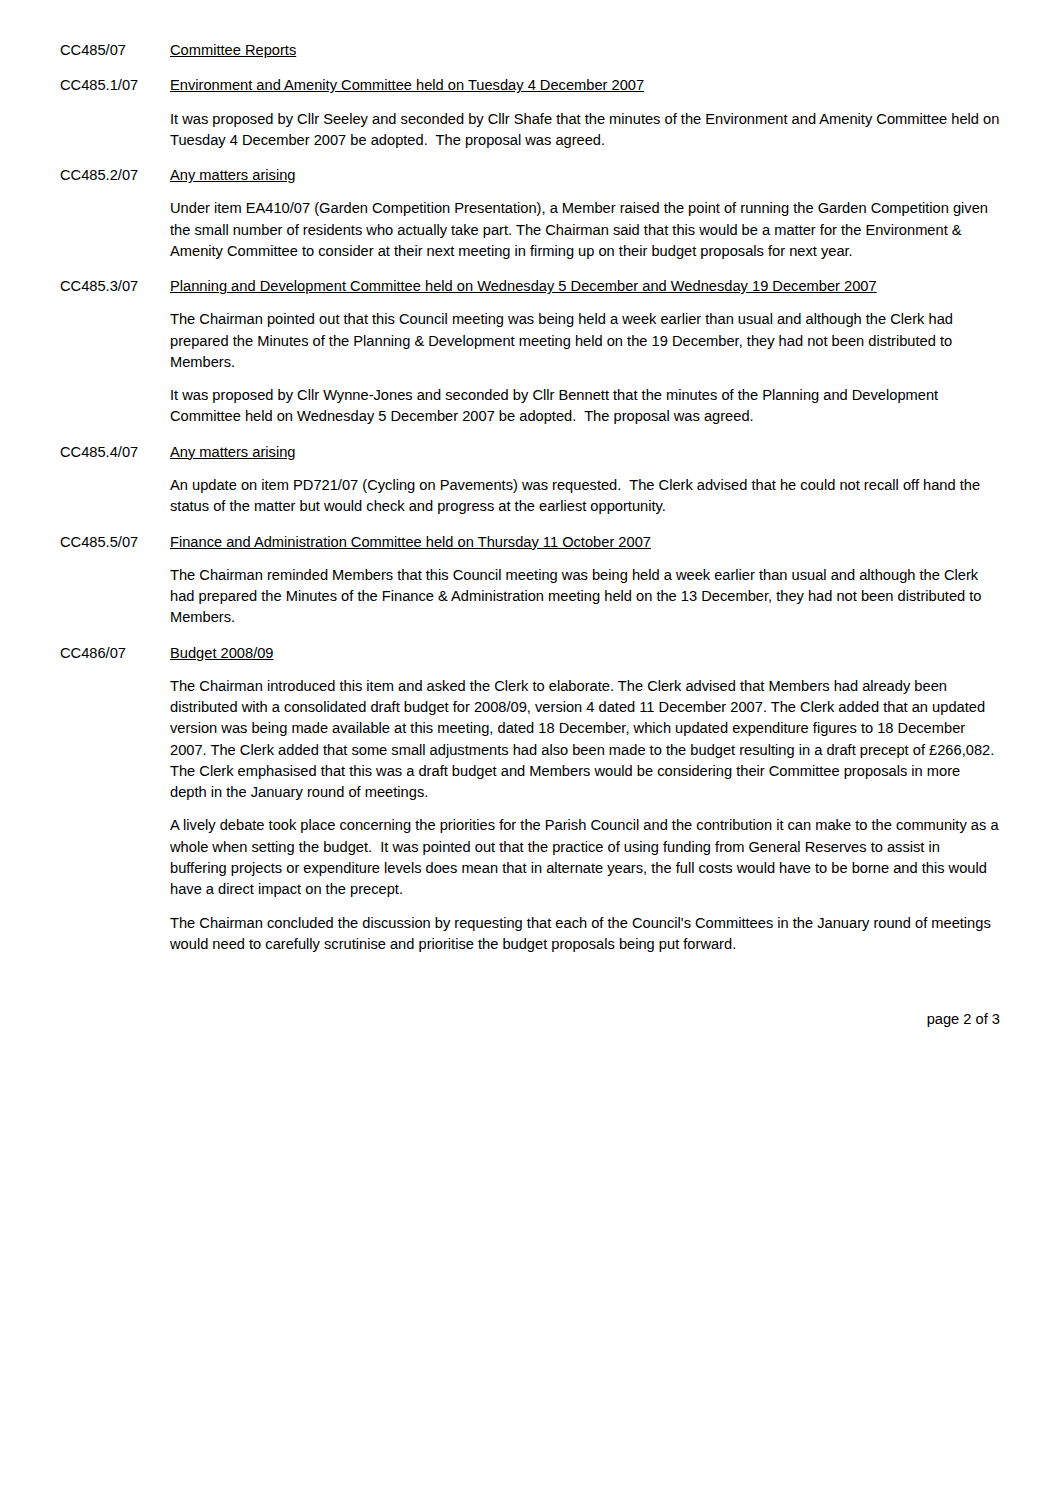| CC485/07 | Committee Reports |
| CC485.1/07 | Environment and Amenity Committee held on Tuesday 4 December 2007 It was proposed by Cllr Seeley and seconded by Cllr Shafe that the minutes of the Environment and Amenity Committee held on Tuesday 4 December 2007 be adopted. The proposal was agreed. |
| CC485.2/07 | Any matters arising Under item EA410/07 (Garden Competition Presentation), a Member raised the point of running the Garden Competition given the small number of residents who actually take part. The Chairman said that this would be a matter for the Environment & Amenity Committee to consider at their next meeting in firming up on their budget proposals for next year. |
| CC485.3/07 | Planning and Development Committee held on Wednesday 5 December and Wednesday 19 December 2007 The Chairman pointed out that this Council meeting was being held a week earlier than usual and although the Clerk had prepared the Minutes of the Planning & Development meeting held on the 19 December, they had not been distributed to Members. It was proposed by Cllr Wynne-Jones and seconded by Cllr Bennett that the minutes of the Planning and Development Committee held on Wednesday 5 December 2007 be adopted. The proposal was agreed. |
| CC485.4/07 | Any matters arising An update on item PD721/07 (Cycling on Pavements) was requested. The Clerk advised that he could not recall off hand the status of the matter but would check and progress at the earliest opportunity. |
| CC485.5/07 | Finance and Administration Committee held on Thursday 11 October 2007 The Chairman reminded Members that this Council meeting was being held a week earlier than usual and although the Clerk had prepared the Minutes of the Finance & Administration meeting held on the 13 December, they had not been distributed to Members. |
| CC486/07 | Budget 2008/09 The Chairman introduced this item and asked the Clerk to elaborate. The Clerk advised that Members had already been distributed with a consolidated draft budget for 2008/09, version 4 dated 11 December 2007. The Clerk added that an updated version was being made available at this meeting, dated 18 December, which updated expenditure figures to 18 December 2007. The Clerk added that some small adjustments had also been made to the budget resulting in a draft precept of £266,082. The Clerk emphasised that this was a draft budget and Members would be considering their Committee proposals in more depth in the January round of meetings. A lively debate took place concerning the priorities for the Parish Council and the contribution it can make to the community as a whole when setting the budget. It was pointed out that the practice of using funding from General Reserves to assist in buffering projects or expenditure levels does mean that in alternate years, the full costs would have to be borne and this would have a direct impact on the precept. The Chairman concluded the discussion by requesting that each of the Council's Committees in the January round of meetings would need to carefully scrutinise and prioritise the budget proposals being put forward. |
page 2 of 3